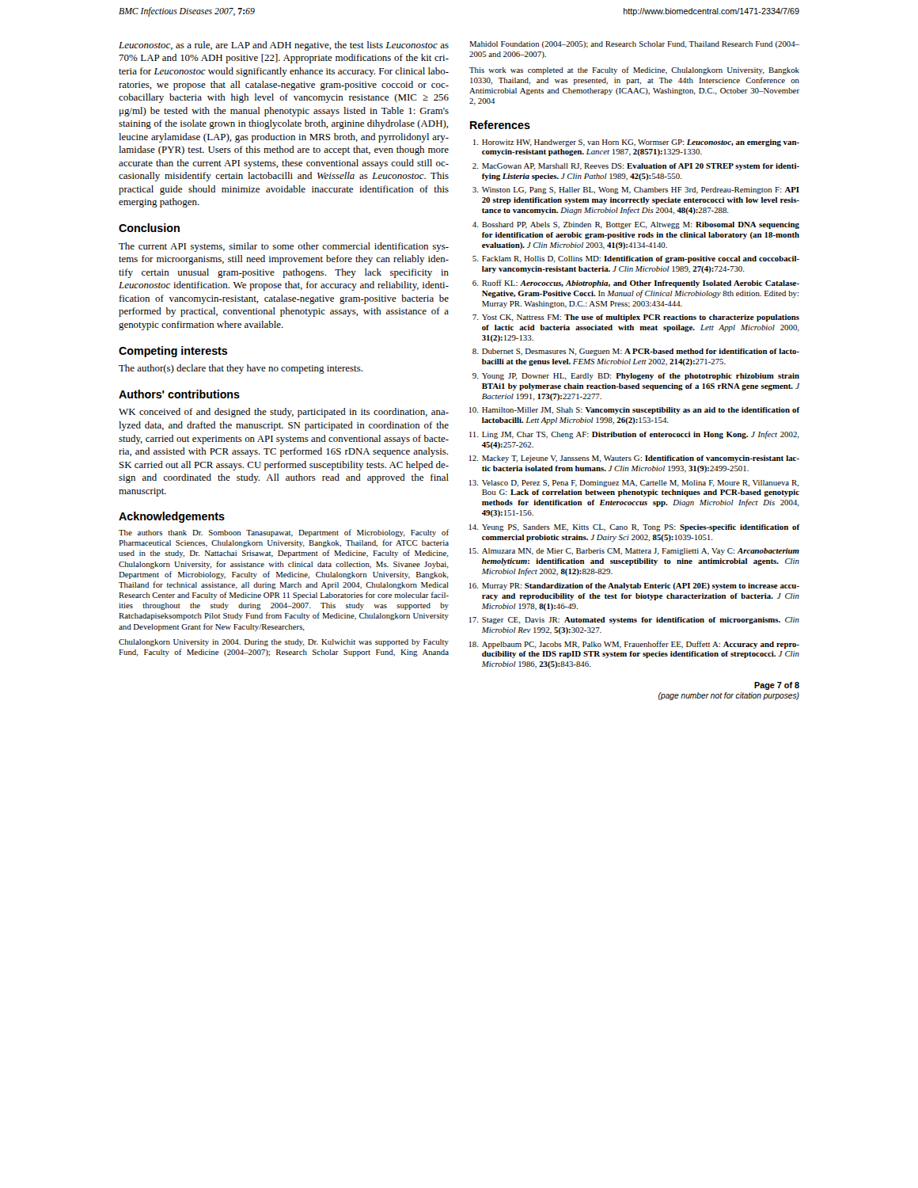BMC Infectious Diseases 2007, 7: 69
http://www.biomedcentral.com/1471-2334/7/69
Leuconostoc, as a rule, are LAP and ADH negative, the test lists Leuconostoc as 70% LAP and 10% ADH positive [22]. Appropriate modifications of the kit criteria for Leuconostoc would significantly enhance its accuracy. For clinical laboratories, we propose that all catalase-negative gram-positive coccoid or coccobacillary bacteria with high level of vancomycin resistance (MIC ≥ 256 μg/ml) be tested with the manual phenotypic assays listed in Table 1: Gram's staining of the isolate grown in thioglycolate broth, arginine dihydrolase (ADH), leucine arylamidase (LAP), gas production in MRS broth, and pyrrolidonyl arylamidase (PYR) test. Users of this method are to accept that, even though more accurate than the current API systems, these conventional assays could still occasionally misidentify certain lactobacilli and Weissella as Leuconostoc. This practical guide should minimize avoidable inaccurate identification of this emerging pathogen.
Conclusion
The current API systems, similar to some other commercial identification systems for microorganisms, still need improvement before they can reliably identify certain unusual gram-positive pathogens. They lack specificity in Leuconostoc identification. We propose that, for accuracy and reliability, identification of vancomycin-resistant, catalase-negative gram-positive bacteria be performed by practical, conventional phenotypic assays, with assistance of a genotypic confirmation where available.
Competing interests
The author(s) declare that they have no competing interests.
Authors' contributions
WK conceived of and designed the study, participated in its coordination, analyzed data, and drafted the manuscript. SN participated in coordination of the study, carried out experiments on API systems and conventional assays of bacteria, and assisted with PCR assays. TC performed 16S rDNA sequence analysis. SK carried out all PCR assays. CU performed susceptibility tests. AC helped design and coordinated the study. All authors read and approved the final manuscript.
Acknowledgements
The authors thank Dr. Somboon Tanasupawat, Department of Microbiology, Faculty of Pharmaceutical Sciences, Chulalongkorn University, Bangkok, Thailand, for ATCC bacteria used in the study, Dr. Nattachai Srisawat, Department of Medicine, Faculty of Medicine, Chulalongkorn University, for assistance with clinical data collection, Ms. Sivanee Joybai, Department of Microbiology, Faculty of Medicine, Chulalongkorn University, Bangkok, Thailand for technical assistance, all during March and April 2004, Chulalongkorn Medical Research Center and Faculty of Medicine OPR 11 Special Laboratories for core molecular facilities throughout the study during 2004–2007. This study was supported by Ratchadapiseksompotch Pilot Study Fund from Faculty of Medicine, Chulalongkorn University and Development Grant for New Faculty/Researchers,
Chulalongkorn University in 2004. During the study, Dr. Kulwichit was supported by Faculty Fund, Faculty of Medicine (2004–2007); Research Scholar Support Fund, King Ananda Mahidol Foundation (2004–2005); and Research Scholar Fund, Thailand Research Fund (2004–2005 and 2006–2007).
This work was completed at the Faculty of Medicine, Chulalongkorn University, Bangkok 10330, Thailand, and was presented, in part, at The 44th Interscience Conference on Antimicrobial Agents and Chemotherapy (ICAAC), Washington, D.C., October 30–November 2, 2004
References
Horowitz HW, Handwerger S, van Horn KG, Wormser GP: Leuconostoc, an emerging vancomycin-resistant pathogen. Lancet 1987, 2(8571): 1329-1330.
MacGowan AP, Marshall RJ, Reeves DS: Evaluation of API 20 STREP system for identifying Listeria species. J Clin Pathol 1989, 42(5): 548-550.
Winston LG, Pang S, Haller BL, Wong M, Chambers HF 3rd, Perdreau-Remington F: API 20 strep identification system may incorrectly speciate enterococci with low level resistance to vancomycin. Diagn Microbiol Infect Dis 2004, 48(4): 287-288.
Bosshard PP, Abels S, Zbinden R, Bottger EC, Altwegg M: Ribosomal DNA sequencing for identification of aerobic gram-positive rods in the clinical laboratory (an 18-month evaluation). J Clin Microbiol 2003, 41(9): 4134-4140.
Facklam R, Hollis D, Collins MD: Identification of gram-positive coccal and coccobacillary vancomycin-resistant bacteria. J Clin Microbiol 1989, 27(4): 724-730.
Ruoff KL: Aerococcus, Abiotrophia, and Other Infrequently Isolated Aerobic Catalase-Negative, Gram-Positive Cocci. In Manual of Clinical Microbiology 8th edition. Edited by: Murray PR. Washington, D.C.: ASM Press; 2003:434-444.
Yost CK, Nattress FM: The use of multiplex PCR reactions to characterize populations of lactic acid bacteria associated with meat spoilage. Lett Appl Microbiol 2000, 31(2): 129-133.
Dubernet S, Desmasures N, Gueguen M: A PCR-based method for identification of lactobacilli at the genus level. FEMS Microbiol Lett 2002, 214(2): 271-275.
Young JP, Downer HL, Eardly BD: Phylogeny of the phototrophic rhizobium strain BTAi1 by polymerase chain reaction-based sequencing of a 16S rRNA gene segment. J Bacteriol 1991, 173(7): 2271-2277.
Hamilton-Miller JM, Shah S: Vancomycin susceptibility as an aid to the identification of lactobacilli. Lett Appl Microbiol 1998, 26(2): 153-154.
Ling JM, Char TS, Cheng AF: Distribution of enterococci in Hong Kong. J Infect 2002, 45(4): 257-262.
Mackey T, Lejeune V, Janssens M, Wauters G: Identification of vancomycin-resistant lactic bacteria isolated from humans. J Clin Microbiol 1993, 31(9): 2499-2501.
Velasco D, Perez S, Pena F, Dominguez MA, Cartelle M, Molina F, Moure R, Villanueva R, Bou G: Lack of correlation between phenotypic techniques and PCR-based genotypic methods for identification of Enterococcus spp. Diagn Microbiol Infect Dis 2004, 49(3): 151-156.
Yeung PS, Sanders ME, Kitts CL, Cano R, Tong PS: Species-specific identification of commercial probiotic strains. J Dairy Sci 2002, 85(5): 1039-1051.
Almuzara MN, de Mier C, Barberis CM, Mattera J, Famiglietti A, Vay C: Arcanobacterium hemolyticum: identification and susceptibility to nine antimicrobial agents. Clin Microbiol Infect 2002, 8(12): 828-829.
Murray PR: Standardization of the Analytab Enteric (API 20E) system to increase accuracy and reproducibility of the test for biotype characterization of bacteria. J Clin Microbiol 1978, 8(1): 46-49.
Stager CE, Davis JR: Automated systems for identification of microorganisms. Clin Microbiol Rev 1992, 5(3): 302-327.
Appelbaum PC, Jacobs MR, Palko WM, Frauenhoffer EE, Duffett A: Accuracy and reproducibility of the IDS rapID STR system for species identification of streptococci. J Clin Microbiol 1986, 23(5): 843-846.
Page 7 of 8
(page number not for citation purposes)